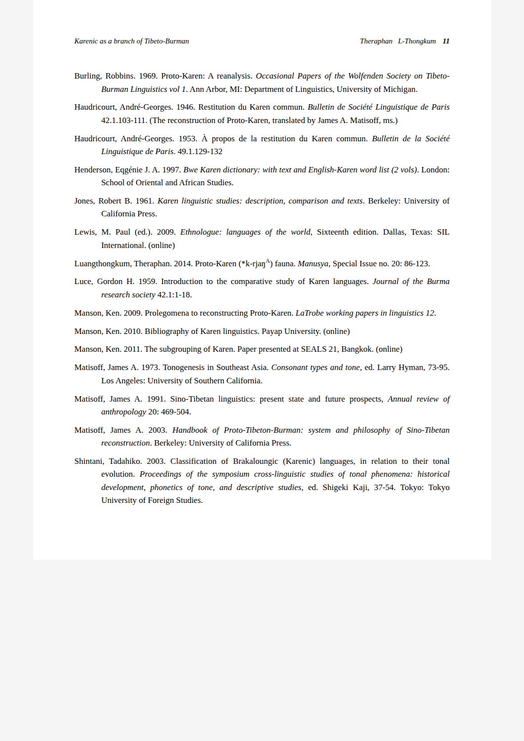Karenic as a branch of Tibeto-Burman Theraphan L-Thongkum 11
Burling, Robbins. 1969. Proto-Karen: A reanalysis. Occasional Papers of the Wolfenden Society on Tibeto-Burman Linguistics vol 1. Ann Arbor, MI: Department of Linguistics, University of Michigan.
Haudricourt, André-Georges. 1946. Restitution du Karen commun. Bulletin de Société Linguistique de Paris 42.1.103-111. (The reconstruction of Proto-Karen, translated by James A. Matisoff, ms.)
Haudricourt, André-Georges. 1953. À propos de la restitution du Karen commun. Bulletin de la Société Linguistique de Paris. 49.1.129-132
Henderson, Eqgénie J. A. 1997. Bwe Karen dictionary: with text and English-Karen word list (2 vols). London: School of Oriental and African Studies.
Jones, Robert B. 1961. Karen linguistic studies: description, comparison and texts. Berkeley: University of California Press.
Lewis, M. Paul (ed.). 2009. Ethnologue: languages of the world, Sixteenth edition. Dallas, Texas: SIL International. (online)
Luangthongkum, Theraphan. 2014. Proto-Karen (*k-rjaŋA) fauna. Manusya, Special Issue no. 20: 86-123.
Luce, Gordon H. 1959. Introduction to the comparative study of Karen languages. Journal of the Burma research society 42.1:1-18.
Manson, Ken. 2009. Prolegomena to reconstructing Proto-Karen. LaTrobe working papers in linguistics 12.
Manson, Ken. 2010. Bibliography of Karen linguistics. Payap University. (online)
Manson, Ken. 2011. The subgrouping of Karen. Paper presented at SEALS 21, Bangkok. (online)
Matisoff, James A. 1973. Tonogenesis in Southeast Asia. Consonant types and tone, ed. Larry Hyman, 73-95. Los Angeles: University of Southern California.
Matisoff, James A. 1991. Sino-Tibetan linguistics: present state and future prospects, Annual review of anthropology 20: 469-504.
Matisoff, James A. 2003. Handbook of Proto-Tibeton-Burman: system and philosophy of Sino-Tibetan reconstruction. Berkeley: University of California Press.
Shintani, Tadahiko. 2003. Classification of Brakaloungic (Karenic) languages, in relation to their tonal evolution. Proceedings of the symposium cross-linguistic studies of tonal phenomena: historical development, phonetics of tone, and descriptive studies, ed. Shigeki Kaji, 37-54. Tokyo: Tokyo University of Foreign Studies.